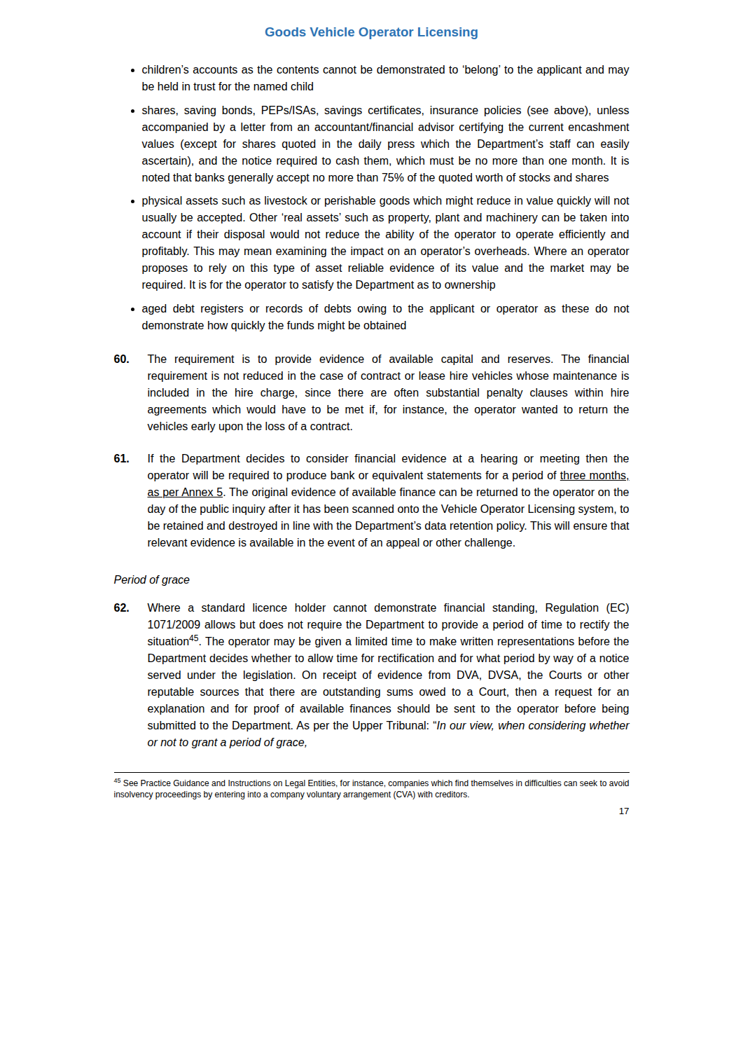Goods Vehicle Operator Licensing
children’s accounts as the contents cannot be demonstrated to ‘belong’ to the applicant and may be held in trust for the named child
shares, saving bonds, PEPs/ISAs, savings certificates, insurance policies (see above), unless accompanied by a letter from an accountant/financial advisor certifying the current encashment values (except for shares quoted in the daily press which the Department’s staff can easily ascertain), and the notice required to cash them, which must be no more than one month. It is noted that banks generally accept no more than 75% of the quoted worth of stocks and shares
physical assets such as livestock or perishable goods which might reduce in value quickly will not usually be accepted. Other ‘real assets’ such as property, plant and machinery can be taken into account if their disposal would not reduce the ability of the operator to operate efficiently and profitably. This may mean examining the impact on an operator’s overheads. Where an operator proposes to rely on this type of asset reliable evidence of its value and the market may be required. It is for the operator to satisfy the Department as to ownership
aged debt registers or records of debts owing to the applicant or operator as these do not demonstrate how quickly the funds might be obtained
The requirement is to provide evidence of available capital and reserves. The financial requirement is not reduced in the case of contract or lease hire vehicles whose maintenance is included in the hire charge, since there are often substantial penalty clauses within hire agreements which would have to be met if, for instance, the operator wanted to return the vehicles early upon the loss of a contract.
If the Department decides to consider financial evidence at a hearing or meeting then the operator will be required to produce bank or equivalent statements for a period of three months, as per Annex 5. The original evidence of available finance can be returned to the operator on the day of the public inquiry after it has been scanned onto the Vehicle Operator Licensing system, to be retained and destroyed in line with the Department’s data retention policy. This will ensure that relevant evidence is available in the event of an appeal or other challenge.
Period of grace
Where a standard licence holder cannot demonstrate financial standing, Regulation (EC) 1071/2009 allows but does not require the Department to provide a period of time to rectify the situation45. The operator may be given a limited time to make written representations before the Department decides whether to allow time for rectification and for what period by way of a notice served under the legislation. On receipt of evidence from DVA, DVSA, the Courts or other reputable sources that there are outstanding sums owed to a Court, then a request for an explanation and for proof of available finances should be sent to the operator before being submitted to the Department. As per the Upper Tribunal: “In our view, when considering whether or not to grant a period of grace,
45 See Practice Guidance and Instructions on Legal Entities, for instance, companies which find themselves in difficulties can seek to avoid insolvency proceedings by entering into a company voluntary arrangement (CVA) with creditors.
17